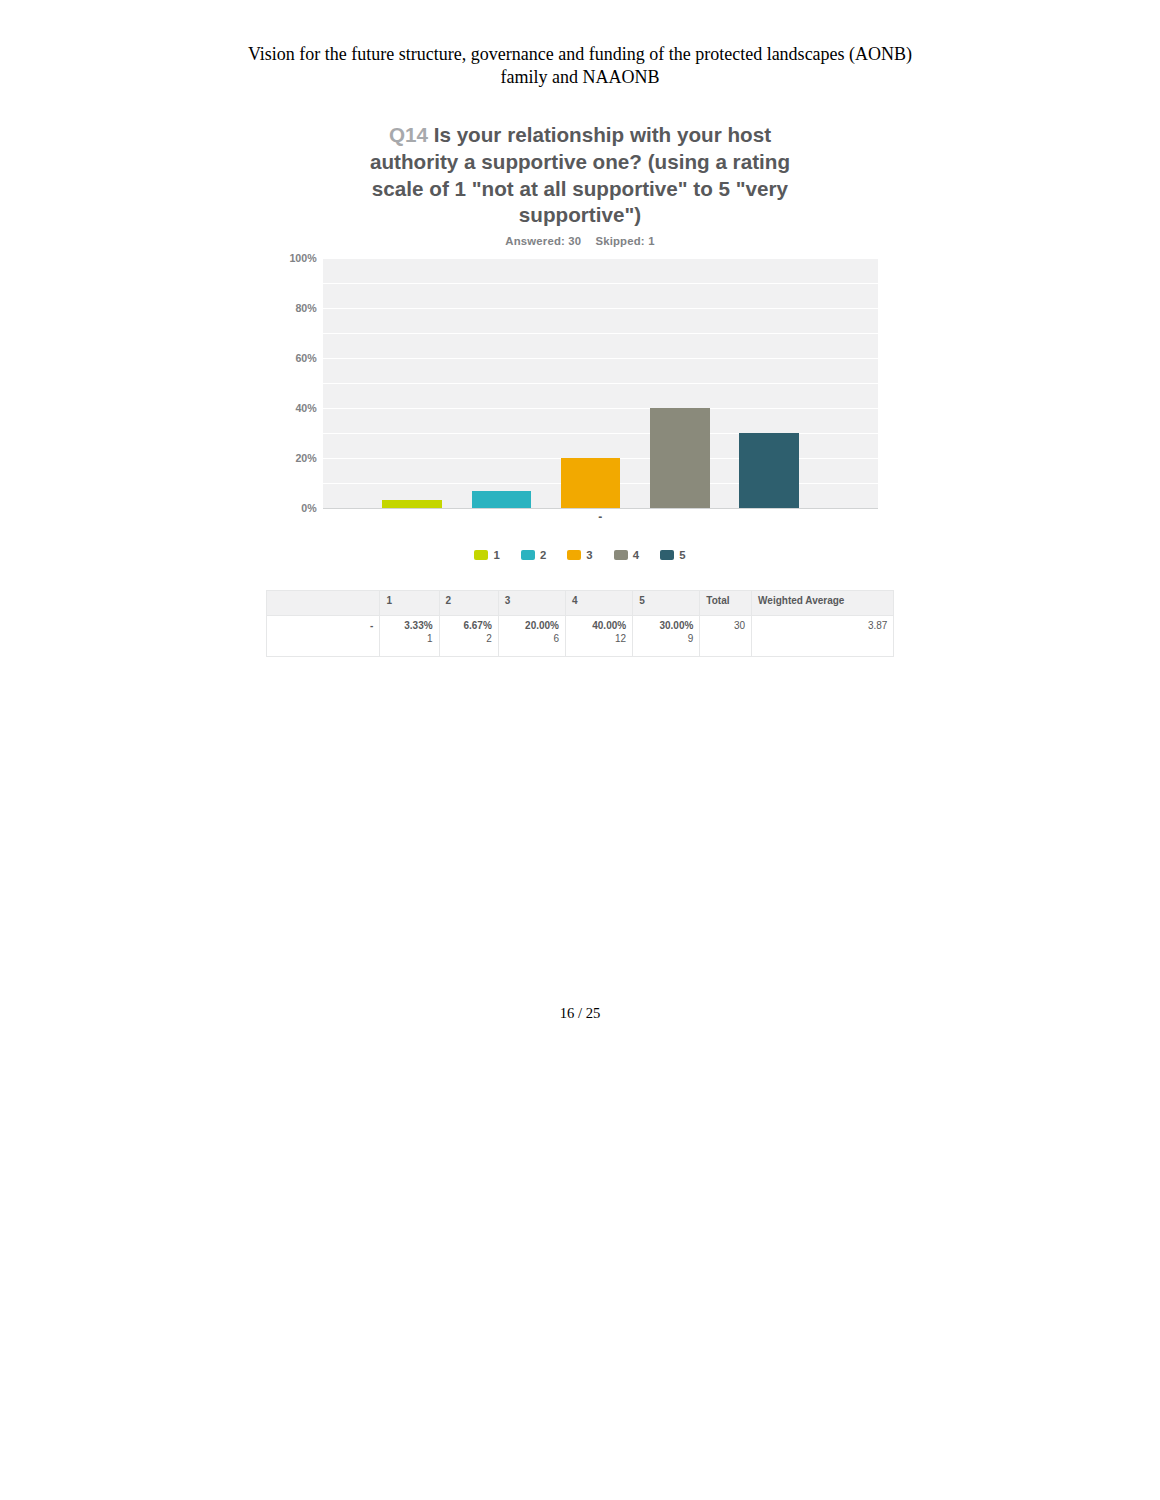Vision for the future structure, governance and funding of the protected landscapes (AONB) family and NAAONB
Q14 Is your relationship with your host authority a supportive one? (using a rating scale of 1 "not at all supportive" to 5 "very supportive")
Answered: 30 Skipped: 1
100%
80%
60%
40%
20%
0%
-
1 2 3 4 5
| | 1 | 2 | 3 | 4 | 5 | Total | Weighted Average |
| --- | --- | --- | --- | --- | --- | --- | --- |
| - | 3.33% 1 | 6.67% 2 | 20.00% 6 | 40.00% 12 | 30.00% 9 | 30 | 3.87 |
16 / 25